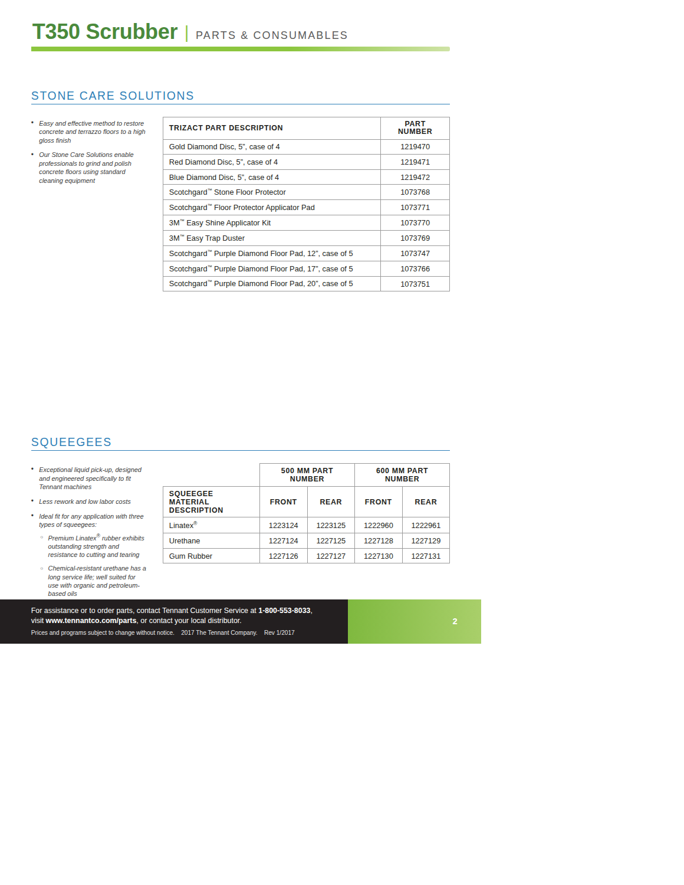T350 Scrubber | Parts & Consumables
Stone Care Solutions
Easy and effective method to restore concrete and terrazzo floors to a high gloss finish
Our Stone Care Solutions enable professionals to grind and polish concrete floors using standard cleaning equipment
| Trizact Part Description | Part Number |
| --- | --- |
| Gold Diamond Disc, 5”, case of 4 | 1219470 |
| Red Diamond Disc, 5”, case of 4 | 1219471 |
| Blue Diamond Disc, 5”, case of 4 | 1219472 |
| Scotchgard ™ Stone Floor Protector | 1073768 |
| Scotchgard ™ Floor Protector Applicator Pad | 1073771 |
| 3M ™ Easy Shine Applicator Kit | 1073770 |
| 3M ™ Easy Trap Duster | 1073769 |
| Scotchgard ™ Purple Diamond Floor Pad, 12”, case of 5 | 1073747 |
| Scotchgard ™ Purple Diamond Floor Pad, 17”, case of 5 | 1073766 |
| Scotchgard ™ Purple Diamond Floor Pad, 20”, case of 5 | 1073751 |
Squeegees
Exceptional liquid pick-up, designed and engineered specifically to fit Tennant machines
Less rework and low labor costs
Ideal fit for any application with three types of squeegees:
Premium Linatex® rubber exhibits outstanding strength and resistance to cutting and tearing
Chemical-resistant urethane has a long service life; well suited for use with organic and petroleum-based oils
Economy Gum Rubber is a cost-effective option for smooth, indoor floors, made of a combination of natural material and fillers
| | 500 mm Part Number | 600 mm Part Number |
| --- | --- | --- |
| Squeegee Material Description | Front | Rear | Front | Rear |
| Linatex ® | 1223124 | 1223125 | 1222960 | 1222961 |
| Urethane | 1227124 | 1227125 | 1227128 | 1227129 |
| Gum Rubber | 1227126 | 1227127 | 1227130 | 1227131 |
For assistance or to order parts, contact Tennant Customer Service at 1-800-553-8033,
visit www.tennantco.com/parts, or contact your local distributor.
Prices and programs subject to change without notice. 2017 The Tennant Company. Rev 1/2017
2